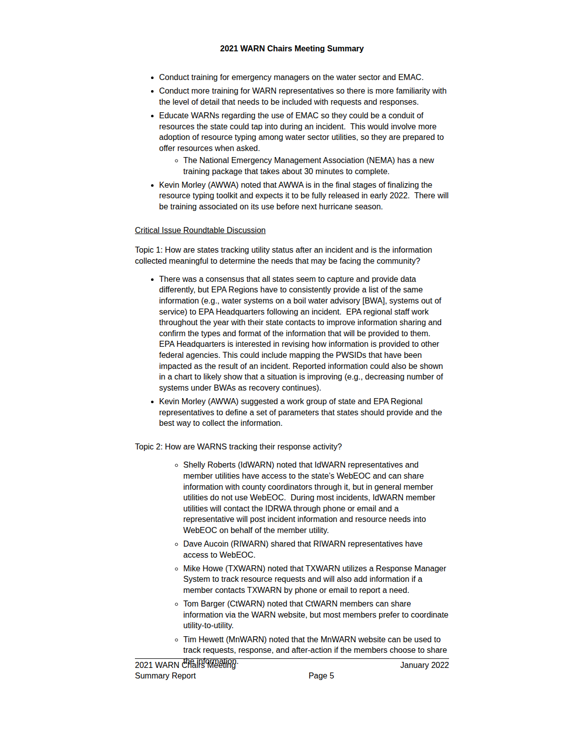2021 WARN Chairs Meeting Summary
Conduct training for emergency managers on the water sector and EMAC.
Conduct more training for WARN representatives so there is more familiarity with the level of detail that needs to be included with requests and responses.
Educate WARNs regarding the use of EMAC so they could be a conduit of resources the state could tap into during an incident. This would involve more adoption of resource typing among water sector utilities, so they are prepared to offer resources when asked.
The National Emergency Management Association (NEMA) has a new training package that takes about 30 minutes to complete.
Kevin Morley (AWWA) noted that AWWA is in the final stages of finalizing the resource typing toolkit and expects it to be fully released in early 2022. There will be training associated on its use before next hurricane season.
Critical Issue Roundtable Discussion
Topic 1: How are states tracking utility status after an incident and is the information collected meaningful to determine the needs that may be facing the community?
There was a consensus that all states seem to capture and provide data differently, but EPA Regions have to consistently provide a list of the same information (e.g., water systems on a boil water advisory [BWA], systems out of service) to EPA Headquarters following an incident. EPA regional staff work throughout the year with their state contacts to improve information sharing and confirm the types and format of the information that will be provided to them. EPA Headquarters is interested in revising how information is provided to other federal agencies. This could include mapping the PWSIDs that have been impacted as the result of an incident. Reported information could also be shown in a chart to likely show that a situation is improving (e.g., decreasing number of systems under BWAs as recovery continues).
Kevin Morley (AWWA) suggested a work group of state and EPA Regional representatives to define a set of parameters that states should provide and the best way to collect the information.
Topic 2: How are WARNS tracking their response activity?
Shelly Roberts (IdWARN) noted that IdWARN representatives and member utilities have access to the state’s WebEOC and can share information with county coordinators through it, but in general member utilities do not use WebEOC. During most incidents, IdWARN member utilities will contact the IDRWA through phone or email and a representative will post incident information and resource needs into WebEOC on behalf of the member utility.
Dave Aucoin (RIWARN) shared that RIWARN representatives have access to WebEOC.
Mike Howe (TXWARN) noted that TXWARN utilizes a Response Manager System to track resource requests and will also add information if a member contacts TXWARN by phone or email to report a need.
Tom Barger (CtWARN) noted that CtWARN members can share information via the WARN website, but most members prefer to coordinate utility-to-utility.
Tim Hewett (MnWARN) noted that the MnWARN website can be used to track requests, response, and after-action if the members choose to share the information.
2021 WARN Chairs Meeting January 2022
Summary Report Page 5